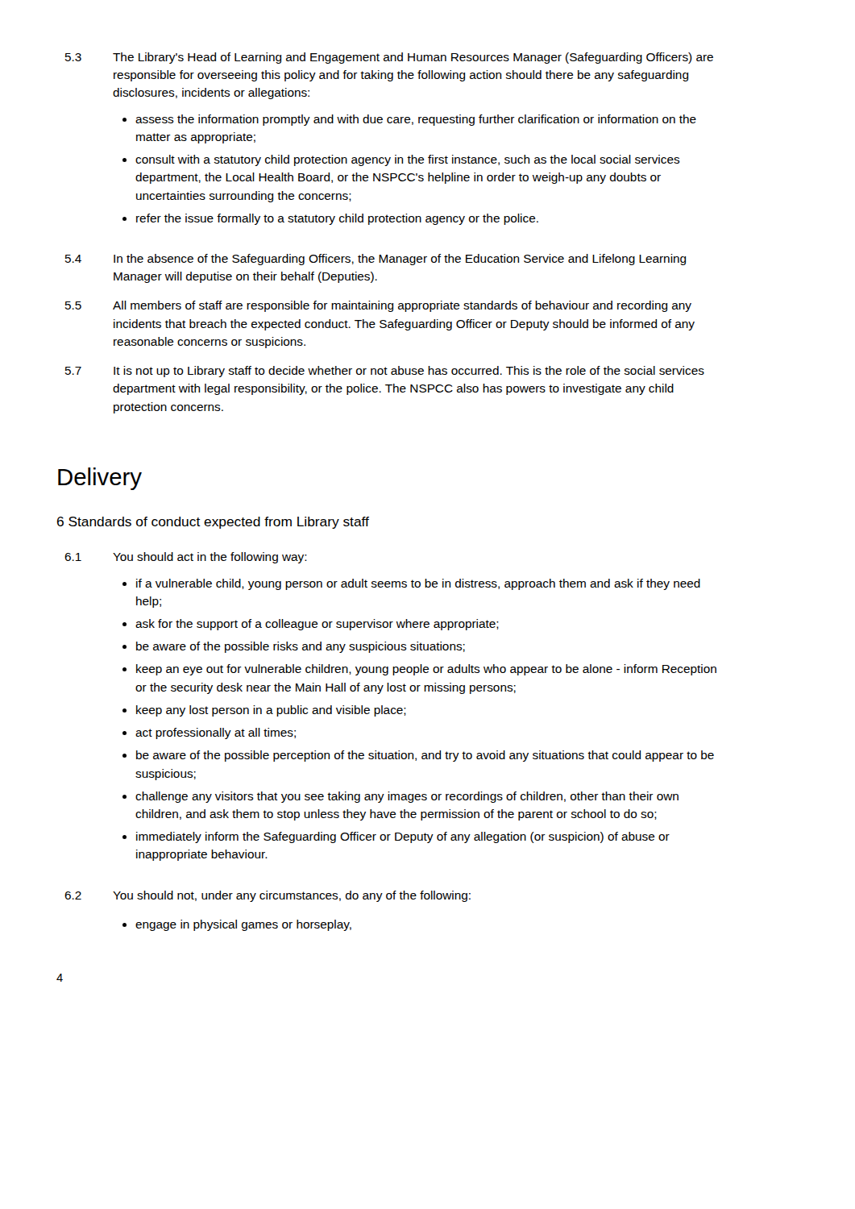5.3
The Library's Head of Learning and Engagement and Human Resources Manager (Safeguarding Officers) are responsible for overseeing this policy and for taking the following action should there be any safeguarding disclosures, incidents or allegations:
assess the information promptly and with due care, requesting further clarification or information on the matter as appropriate;
consult with a statutory child protection agency in the first instance, such as the local social services department, the Local Health Board, or the NSPCC's helpline in order to weigh-up any doubts or uncertainties surrounding the concerns;
refer the issue formally to a statutory child protection agency or the police.
5.4
In the absence of the Safeguarding Officers, the Manager of the Education Service and Lifelong Learning Manager will deputise on their behalf (Deputies).
5.5
All members of staff are responsible for maintaining appropriate standards of behaviour and recording any incidents that breach the expected conduct. The Safeguarding Officer or Deputy should be informed of any reasonable concerns or suspicions.
5.7
It is not up to Library staff to decide whether or not abuse has occurred. This is the role of the social services department with legal responsibility, or the police. The NSPCC also has powers to investigate any child protection concerns.
Delivery
6 Standards of conduct expected from Library staff
6.1
You should act in the following way:
if a vulnerable child, young person or adult seems to be in distress, approach them and ask if they need help;
ask for the support of a colleague or supervisor where appropriate;
be aware of the possible risks and any suspicious situations;
keep an eye out for vulnerable children, young people or adults who appear to be alone - inform Reception or the security desk near the Main Hall of any lost or missing persons;
keep any lost person in a public and visible place;
act professionally at all times;
be aware of the possible perception of the situation, and try to avoid any situations that could appear to be suspicious;
challenge any visitors that you see taking any images or recordings of children, other than their own children, and ask them to stop unless they have the permission of the parent or school to do so;
immediately inform the Safeguarding Officer or Deputy of any allegation (or suspicion) of abuse or inappropriate behaviour.
6.2
You should not, under any circumstances, do any of the following:
engage in physical games or horseplay,
4